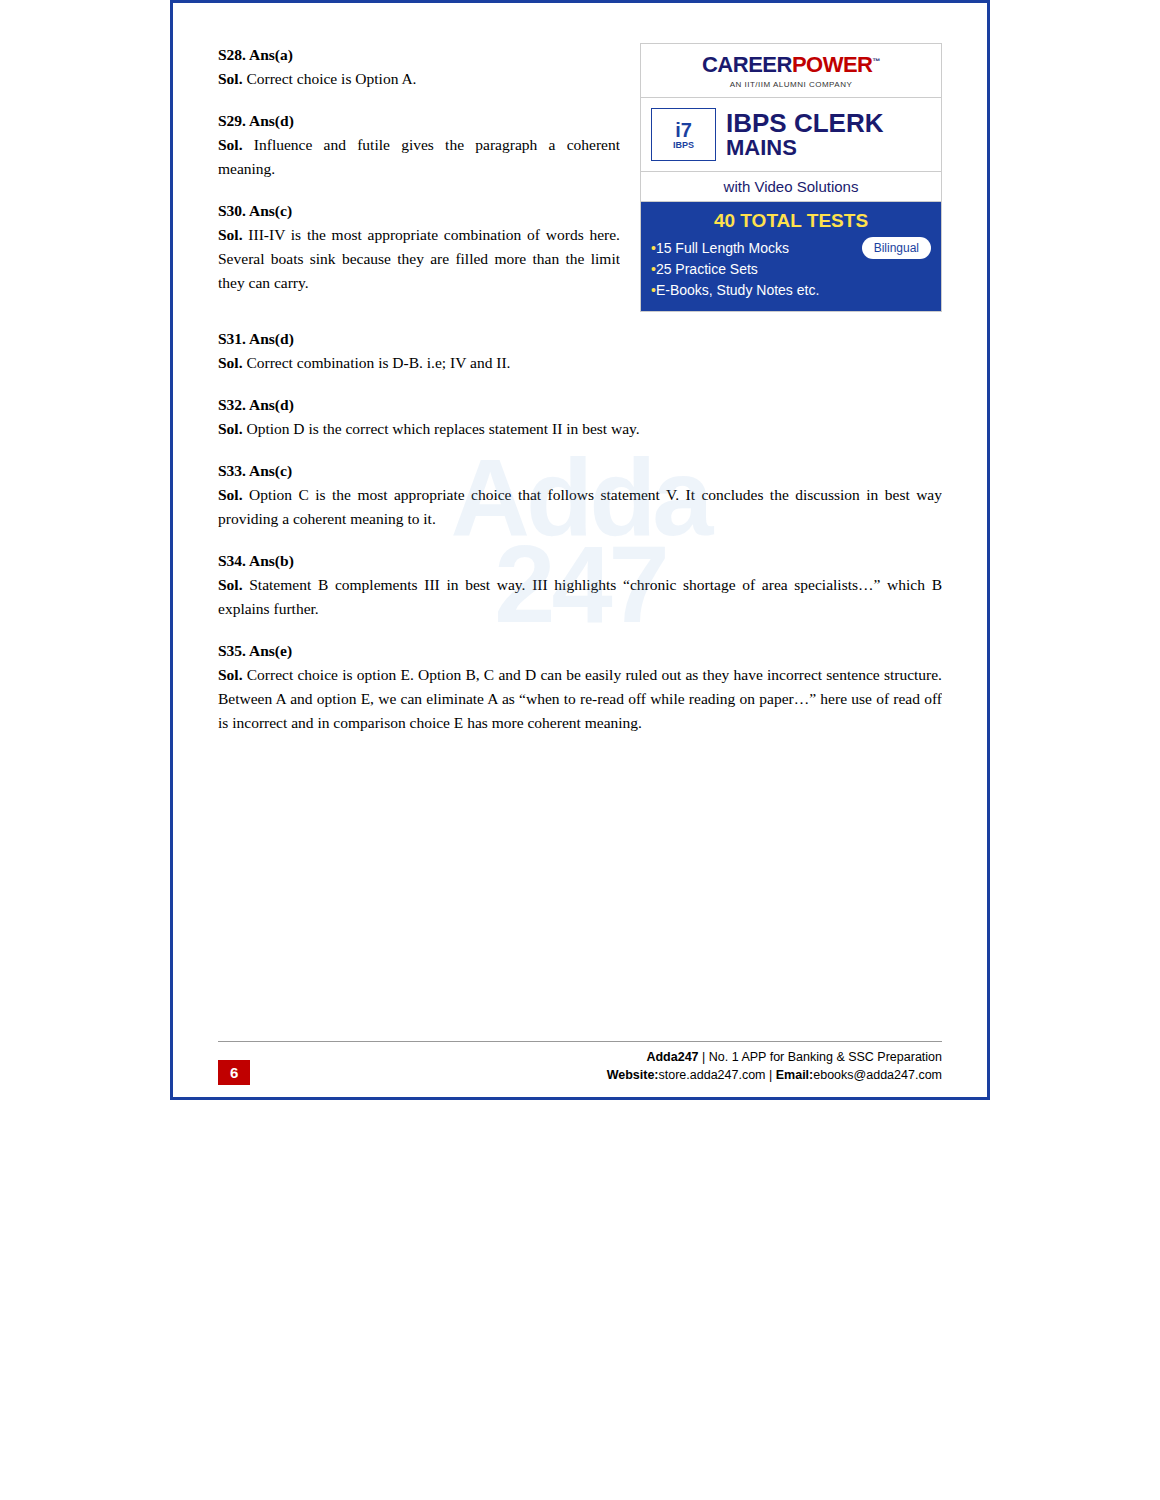Adda247
CAREER POWER™
AN IIT/IIM ALUMNI COMPANY
| i7 IBPS | IBPS CLERK MAINS |
with Video Solutions
40 TOTAL TESTS
15 Full Length Mocks
25 Practice Sets Bilingual
E-Books, Study Notes etc.
S28. Ans(a)
Sol. Correct choice is Option A.
S29. Ans(d)
Sol. Influence and futile gives the paragraph a coherent meaning.
S30. Ans(c)
Sol. III-IV is the most appropriate combination of words here. Several boats sink because they are filled more than the limit they can carry.
S31. Ans(d)
Sol. Correct combination is D-B. i.e; IV and II.
S32. Ans(d)
Sol. Option D is the correct which replaces statement II in best way.
S33. Ans(c)
Sol. Option C is the most appropriate choice that follows statement V. It concludes the discussion in best way providing a coherent meaning to it.
S34. Ans(b)
Sol. Statement B complements III in best way. III highlights “chronic shortage of area specialists…” which B explains further.
S35. Ans(e)
Sol. Correct choice is option E. Option B, C and D can be easily ruled out as they have incorrect sentence structure. Between A and option E, we can eliminate A as “when to re-read off while reading on paper…” here use of read off is incorrect and in comparison choice E has more coherent meaning.
6
Adda247 | No. 1 APP for Banking & SSC Preparation
Website: store.adda247.com | Email: ebooks@adda247.com